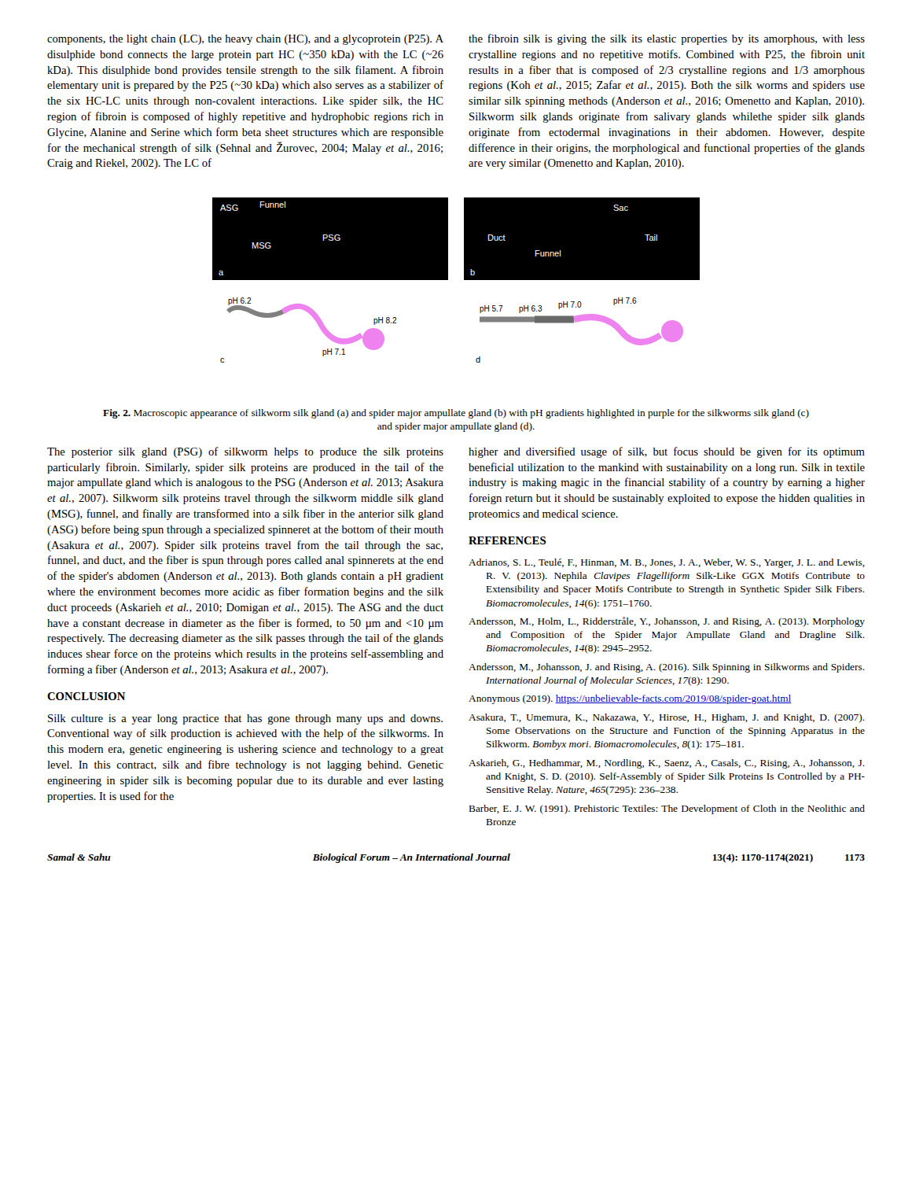components, the light chain (LC), the heavy chain (HC), and a glycoprotein (P25). A disulphide bond connects the large protein part HC (~350 kDa) with the LC (~26 kDa). This disulphide bond provides tensile strength to the silk filament. A fibroin elementary unit is prepared by the P25 (~30 kDa) which also serves as a stabilizer of the six HC-LC units through non-covalent interactions. Like spider silk, the HC region of fibroin is composed of highly repetitive and hydrophobic regions rich in Glycine, Alanine and Serine which form beta sheet structures which are responsible for the mechanical strength of silk (Sehnal and Žurovec, 2004; Malay et al., 2016; Craig and Riekel, 2002). The LC of
the fibroin silk is giving the silk its elastic properties by its amorphous, with less crystalline regions and no repetitive motifs. Combined with P25, the fibroin unit results in a fiber that is composed of 2/3 crystalline regions and 1/3 amorphous regions (Koh et al., 2015; Zafar et al., 2015). Both the silk worms and spiders use similar silk spinning methods (Anderson et al., 2016; Omenetto and Kaplan, 2010). Silkworm silk glands originate from salivary glands whilethe spider silk glands originate from ectodermal invaginations in their abdomen. However, despite difference in their origins, the morphological and functional properties of the glands are very similar (Omenetto and Kaplan, 2010).
Fig. 2. Macroscopic appearance of silkworm silk gland (a) and spider major ampullate gland (b) with pH gradients highlighted in purple for the silkworms silk gland (c) and spider major ampullate gland (d).
The posterior silk gland (PSG) of silkworm helps to produce the silk proteins particularly fibroin. Similarly, spider silk proteins are produced in the tail of the major ampullate gland which is analogous to the PSG (Anderson et al. 2013; Asakura et al., 2007). Silkworm silk proteins travel through the silkworm middle silk gland (MSG), funnel, and finally are transformed into a silk fiber in the anterior silk gland (ASG) before being spun through a specialized spinneret at the bottom of their mouth (Asakura et al., 2007). Spider silk proteins travel from the tail through the sac, funnel, and duct, and the fiber is spun through pores called anal spinnerets at the end of the spider's abdomen (Anderson et al., 2013). Both glands contain a pH gradient where the environment becomes more acidic as fiber formation begins and the silk duct proceeds (Askarieh et al., 2010; Domigan et al., 2015). The ASG and the duct have a constant decrease in diameter as the fiber is formed, to 50 µm and <10 µm respectively. The decreasing diameter as the silk passes through the tail of the glands induces shear force on the proteins which results in the proteins self-assembling and forming a fiber (Anderson et al., 2013; Asakura et al., 2007).
Conclusion
Silk culture is a year long practice that has gone through many ups and downs. Conventional way of silk production is achieved with the help of the silkworms. In this modern era, genetic engineering is ushering science and technology to a great level. In this contract, silk and fibre technology is not lagging behind. Genetic engineering in spider silk is becoming popular due to its durable and ever lasting properties. It is used for the
higher and diversified usage of silk, but focus should be given for its optimum beneficial utilization to the mankind with sustainability on a long run. Silk in textile industry is making magic in the financial stability of a country by earning a higher foreign return but it should be sustainably exploited to expose the hidden qualities in proteomics and medical science.
References
Adrianos, S. L., Teulé, F., Hinman, M. B., Jones, J. A., Weber, W. S., Yarger, J. L. and Lewis, R. V. (2013). Nephila Clavipes Flagelliform Silk-Like GGX Motifs Contribute to Extensibility and Spacer Motifs Contribute to Strength in Synthetic Spider Silk Fibers. Biomacromolecules, 14(6): 1751–1760.
Andersson, M., Holm, L., Ridderstråle, Y., Johansson, J. and Rising, A. (2013). Morphology and Composition of the Spider Major Ampullate Gland and Dragline Silk. Biomacromolecules, 14(8): 2945–2952.
Andersson, M., Johansson, J. and Rising, A. (2016). Silk Spinning in Silkworms and Spiders. International Journal of Molecular Sciences, 17(8): 1290.
Anonymous (2019). https://unbelievable-facts.com/2019/08/spider-goat.html
Asakura, T., Umemura, K., Nakazawa, Y., Hirose, H., Higham, J. and Knight, D. (2007). Some Observations on the Structure and Function of the Spinning Apparatus in the Silkworm. Bombyx mori. Biomacromolecules, 8(1): 175–181.
Askarieh, G., Hedhammar, M., Nordling, K., Saenz, A., Casals, C., Rising, A., Johansson, J. and Knight, S. D. (2010). Self-Assembly of Spider Silk Proteins Is Controlled by a PH-Sensitive Relay. Nature, 465(7295): 236–238.
Barber, E. J. W. (1991). Prehistoric Textiles: The Development of Cloth in the Neolithic and Bronze
Samal & Sahu Biological Forum – An International Journal 13(4): 1170-1174(2021) 1173